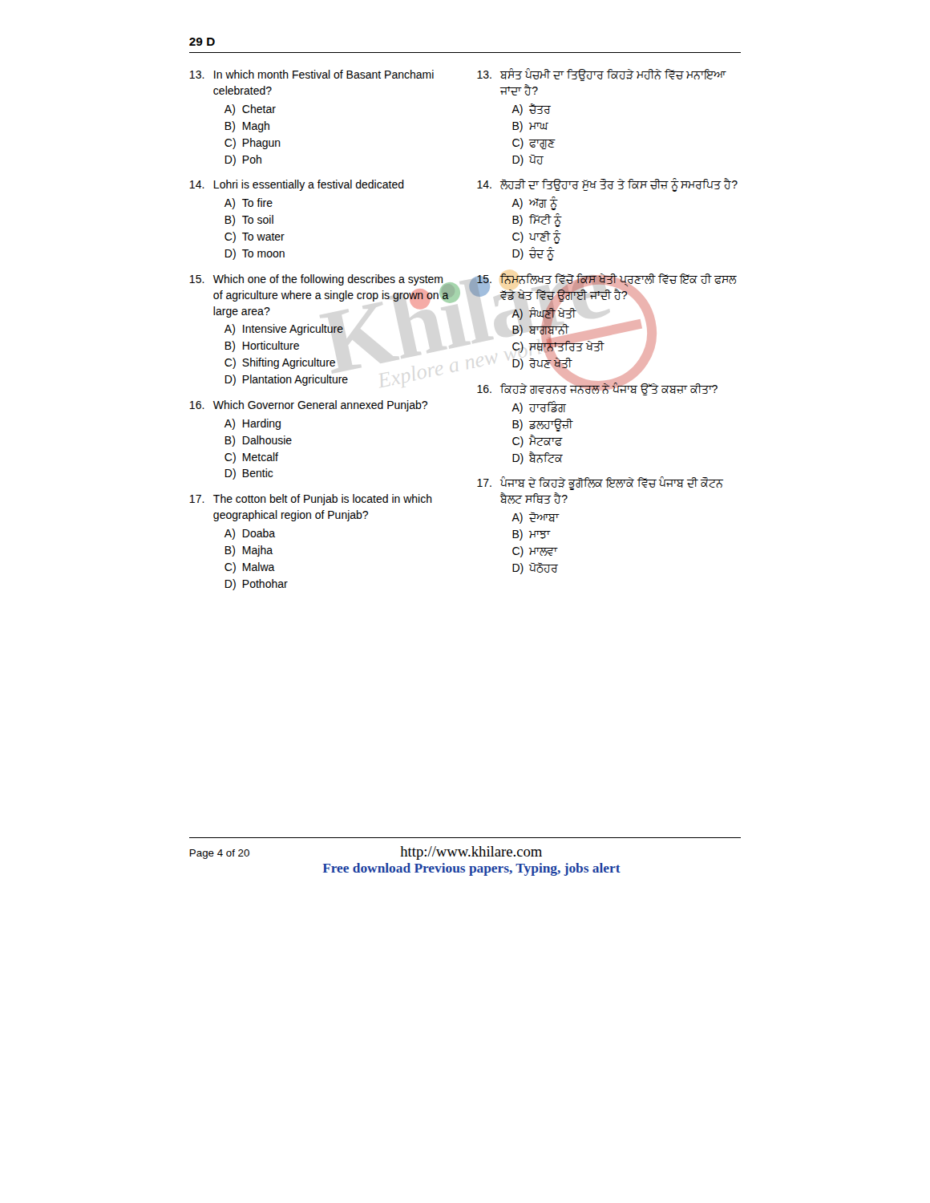29 D
Khilare
Explore a new world
13.
In which month Festival of Basant Panchami celebrated?
A) Chetar
B) Magh
C) Phagun
D) Poh
14.
Lohri is essentially a festival dedicated
A) To fire
B) To soil
C) To water
D) To moon
15.
Which one of the following describes a system of agriculture where a single crop is grown on a large area?
A) Intensive Agriculture
B) Horticulture
C) Shifting Agriculture
D) Plantation Agriculture
16.
Which Governor General annexed Punjab?
A) Harding
B) Dalhousie
C) Metcalf
D) Bentic
17.
The cotton belt of Punjab is located in which geographical region of Punjab?
A) Doaba
B) Majha
C) Malwa
D) Pothohar
13.
ਬਸੰਤ ਪੰਚਮੀ ਦਾ ਤਿਉਹਾਰ ਕਿਹੜੇ ਮਹੀਨੇ ਵਿੱਚ ਮਨਾਇਆ ਜਾਂਦਾ ਹੈ?
A) ਚੇੱਤਰ
B) ਮਾਘ
C) ਫਾਗੁਣ
D) ਪੋਹ
14.
ਲੋਹੜੀ ਦਾ ਤਿਉਹਾਰ ਮੁੱਖ ਤੌਰ ਤੇ ਕਿਸ ਚੀਜ਼ ਨੂੰ ਸਮਰਪਿਤ ਹੈ?
A) ਅੱਗ ਨੂੰ
B) ਮਿੱਟੀ ਨੂੰ
C) ਪਾਣੀ ਨੂੰ
D) ਚੰਦ ਨੂੰ
15.
ਨਿਮਨਲਿਖਤ ਵਿੱਚੋਂ ਕਿਸ ਖੇਤੀ ਪ੍ਰਣਾਲੀ ਵਿੱਚ ਇੱਕ ਹੀ ਫਸਲ ਵੱਡੇ ਖੇਤ ਵਿੱਚ ਉਗਾਈ ਜਾਂਦੀ ਹੈ?
A) ਸੰਘਣੀ ਖੇਤੀ
B) ਬਾਗਬਾਨੀ
C) ਸਥਾਨਾਂਤਰਿਤ ਖੇਤੀ
D) ਰੋਪਣ ਖੇਤੀ
16.
ਕਿਹੜੇ ਗਵਰਨਰ ਜਨਰਲ ਨੇ ਪੰਜਾਬ ਉੱਤੇ ਕਬਜ਼ਾ ਕੀਤਾ?
A) ਹਾਰਡਿੰਗ
B) ਡਲਹਾਊਜ਼ੀ
C) ਮੈਟਕਾਫ
D) ਬੈਨਟਿਕ
17.
ਪੰਜਾਬ ਦੇ ਕਿਹੜੇ ਭੂਗੋਲਿਕ ਇਲਾਕੇ ਵਿੱਚ ਪੰਜਾਬ ਦੀ ਕੌਟਨ ਬੈਲਟ ਸਥਿਤ ਹੈ?
A) ਦੋਆਬਾ
B) ਮਾਝਾ
C) ਮਾਲਵਾ
D) ਪੋਠੋਹਰ
Page 4 of 20
http://www.khilare.com
Free download Previous papers, Typing, jobs alert